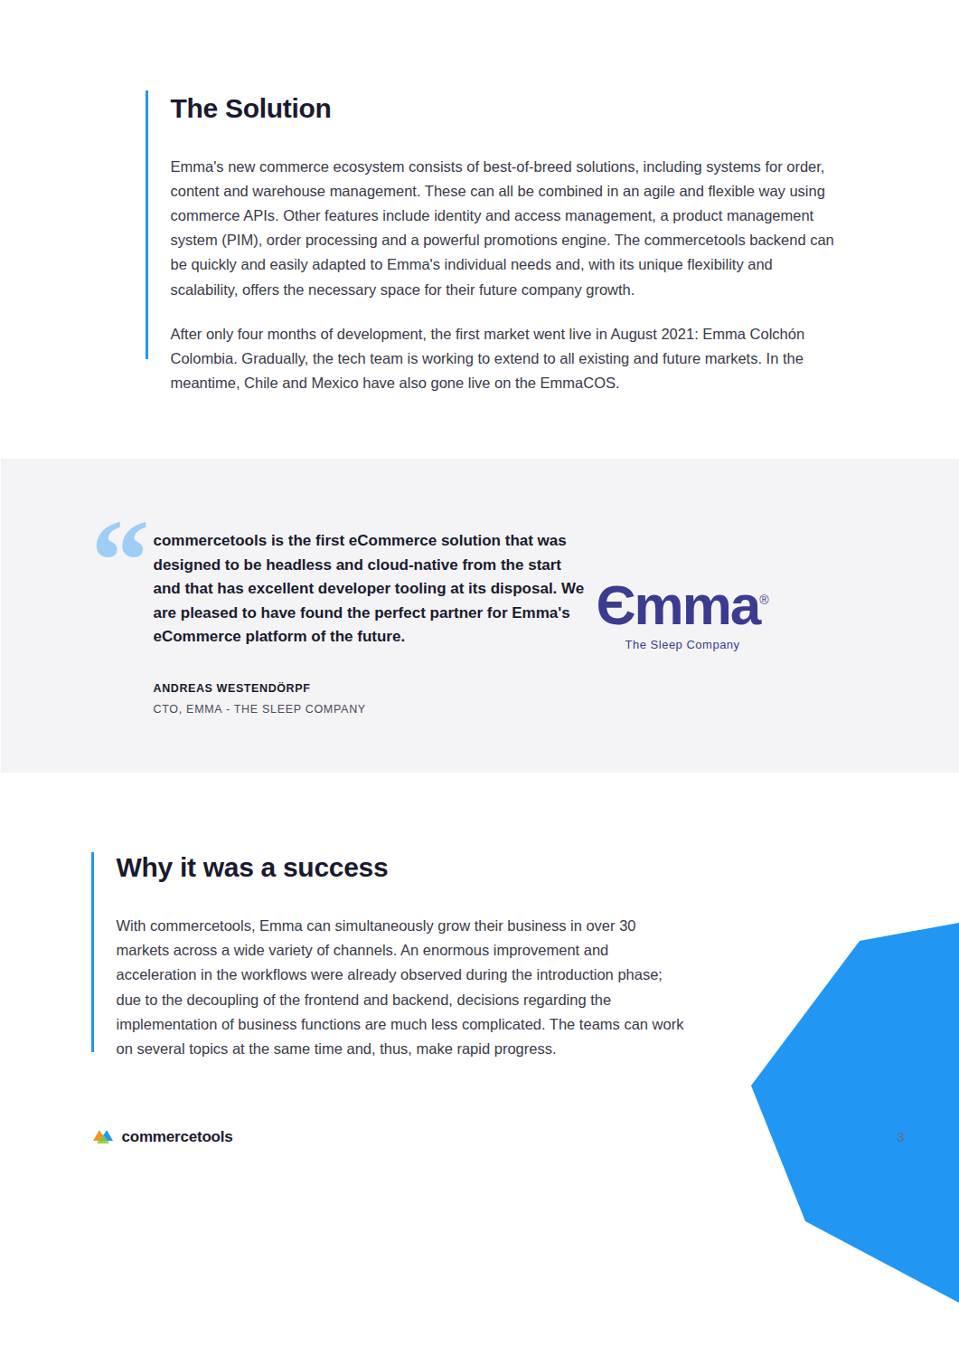The Solution
Emma's new commerce ecosystem consists of best-of-breed solutions, including systems for order, content and warehouse management. These can all be combined in an agile and flexible way using commerce APIs. Other features include identity and access management, a product management system (PIM), order processing and a powerful promotions engine. The commercetools backend can be quickly and easily adapted to Emma's individual needs and, with its unique flexibility and scalability, offers the necessary space for their future company growth.
After only four months of development, the first market went live in August 2021: Emma Colchón Colombia. Gradually, the tech team is working to extend to all existing and future markets. In the meantime, Chile and Mexico have also gone live on the EmmaCOS.
“
commercetools is the first eCommerce solution that was designed to be headless and cloud-native from the start and that has excellent developer tooling at its disposal. We are pleased to have found the perfect partner for Emma's eCommerce platform of the future.
Andreas Westendörpf CTO, Emma - The Sleep Company
Єmma®
The Sleep Company
Why it was a success
With commercetools, Emma can simultaneously grow their business in over 30 markets across a wide variety of channels. An enormous improvement and acceleration in the workflows were already observed during the introduction phase; due to the decoupling of the frontend and backend, decisions regarding the implementation of business functions are much less complicated. The teams can work on several topics at the same time and, thus, make rapid progress.
commercetools
3